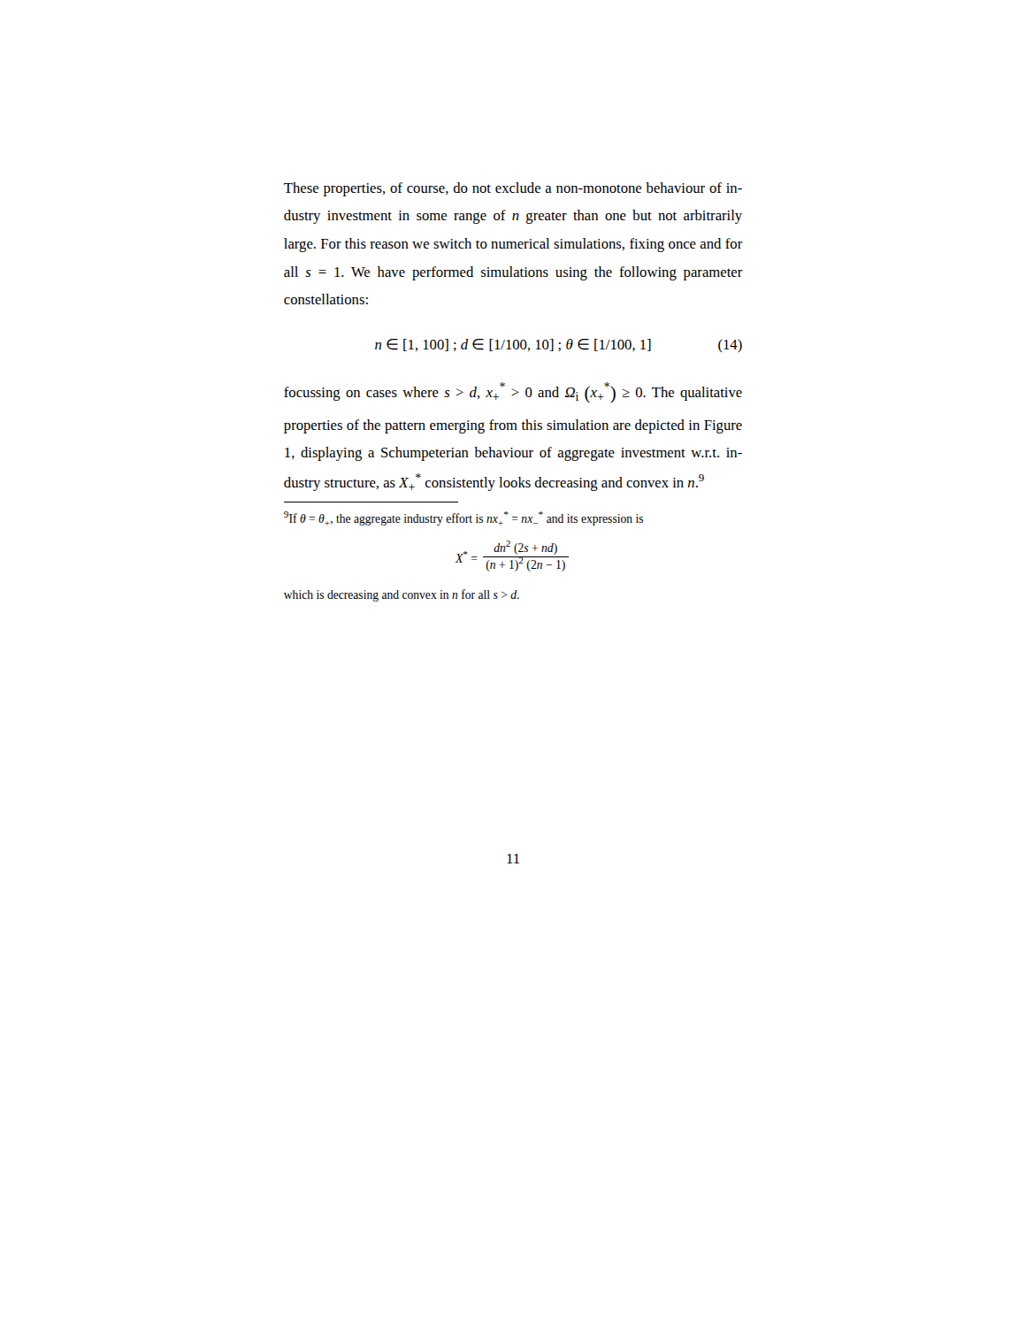These properties, of course, do not exclude a non-monotone behaviour of industry investment in some range of n greater than one but not arbitrarily large. For this reason we switch to numerical simulations, fixing once and for all s = 1. We have performed simulations using the following parameter constellations:
n ∈ [1, 100] ; d ∈ [1/100, 10] ; θ ∈ [1/100, 1] (14)
focussing on cases where s > d, x+* > 0 and Ωi (x+*) ≥ 0. The qualitative properties of the pattern emerging from this simulation are depicted in Figure 1, displaying a Schumpeterian behaviour of aggregate investment w.r.t. industry structure, as X+* consistently looks decreasing and convex in n.9
9If θ = θ+, the aggregate industry effort is nx+* = nx−* and its expression is
X* = dn2 (2s + nd) (n + 1)2 (2n − 1)
which is decreasing and convex in n for all s > d.
11